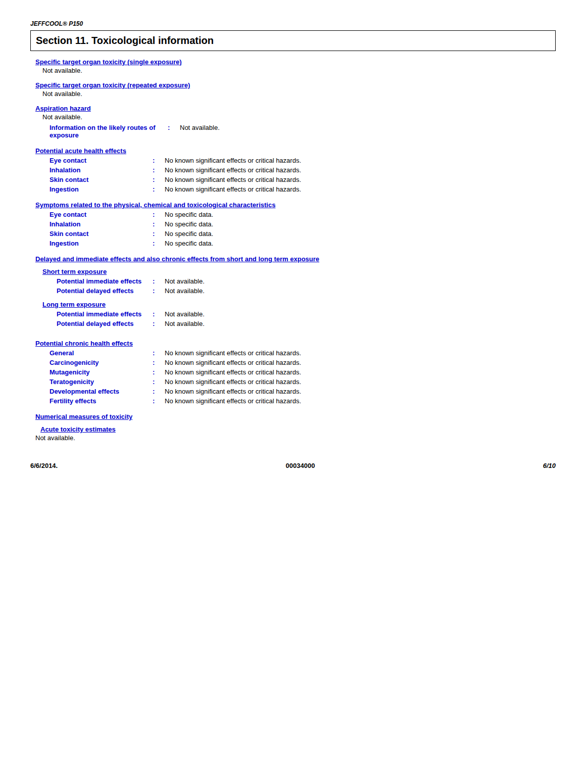JEFFCOOL® P150
Section 11. Toxicological information
Specific target organ toxicity (single exposure)
Not available.
Specific target organ toxicity (repeated exposure)
Not available.
Aspiration hazard
Not available.
| Information on the likely routes of exposure | : | Not available. |
Potential acute health effects
| Eye contact | : | No known significant effects or critical hazards. |
| Inhalation | : | No known significant effects or critical hazards. |
| Skin contact | : | No known significant effects or critical hazards. |
| Ingestion | : | No known significant effects or critical hazards. |
Symptoms related to the physical, chemical and toxicological characteristics
| Eye contact | : | No specific data. |
| Inhalation | : | No specific data. |
| Skin contact | : | No specific data. |
| Ingestion | : | No specific data. |
Delayed and immediate effects and also chronic effects from short and long term exposure
Short term exposure
| Potential immediate effects | : | Not available. |
| Potential delayed effects | : | Not available. |
Long term exposure
| Potential immediate effects | : | Not available. |
| Potential delayed effects | : | Not available. |
Potential chronic health effects
| General | : | No known significant effects or critical hazards. |
| Carcinogenicity | : | No known significant effects or critical hazards. |
| Mutagenicity | : | No known significant effects or critical hazards. |
| Teratogenicity | : | No known significant effects or critical hazards. |
| Developmental effects | : | No known significant effects or critical hazards. |
| Fertility effects | : | No known significant effects or critical hazards. |
Numerical measures of toxicity
Acute toxicity estimates
Not available.
6/6/2014.
00034000
6/10